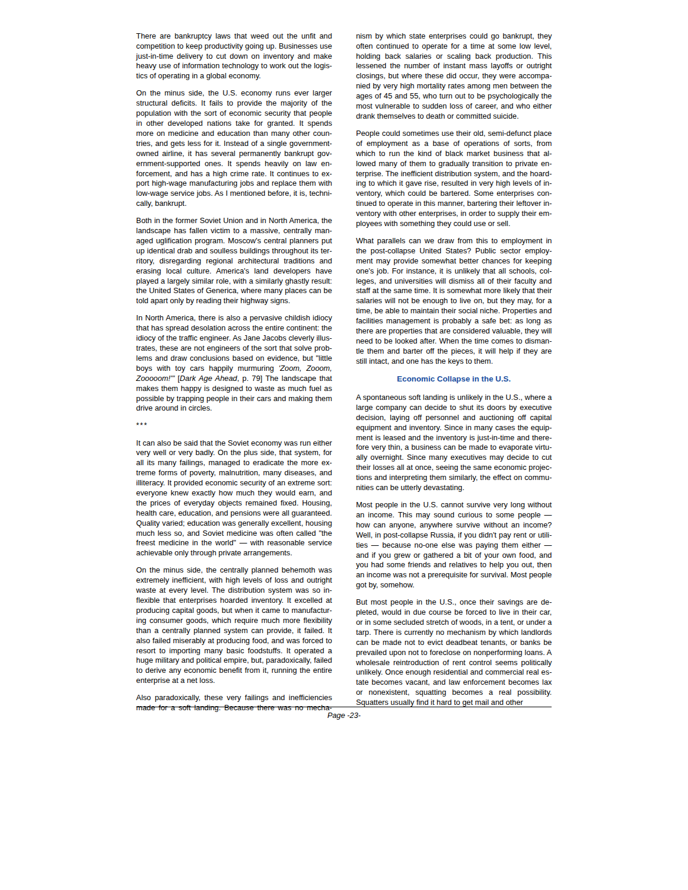There are bankruptcy laws that weed out the unfit and competition to keep productivity going up. Businesses use just-in-time delivery to cut down on inventory and make heavy use of information technology to work out the logistics of operating in a global economy.
On the minus side, the U.S. economy runs ever larger structural deficits. It fails to provide the majority of the population with the sort of economic security that people in other developed nations take for granted. It spends more on medicine and education than many other countries, and gets less for it. Instead of a single government-owned airline, it has several permanently bankrupt government-supported ones. It spends heavily on law enforcement, and has a high crime rate. It continues to export high-wage manufacturing jobs and replace them with low-wage service jobs. As I mentioned before, it is, technically, bankrupt.
Both in the former Soviet Union and in North America, the landscape has fallen victim to a massive, centrally managed uglification program. Moscow's central planners put up identical drab and soulless buildings throughout its territory, disregarding regional architectural traditions and erasing local culture. America's land developers have played a largely similar role, with a similarly ghastly result: the United States of Generica, where many places can be told apart only by reading their highway signs.
In North America, there is also a pervasive childish idiocy that has spread desolation across the entire continent: the idiocy of the traffic engineer. As Jane Jacobs cleverly illustrates, these are not engineers of the sort that solve problems and draw conclusions based on evidence, but "little boys with toy cars happily murmuring 'Zoom, Zooom, Zooooom!'" [Dark Age Ahead, p. 79] The landscape that makes them happy is designed to waste as much fuel as possible by trapping people in their cars and making them drive around in circles.
***
It can also be said that the Soviet economy was run either very well or very badly. On the plus side, that system, for all its many failings, managed to eradicate the more extreme forms of poverty, malnutrition, many diseases, and illiteracy. It provided economic security of an extreme sort: everyone knew exactly how much they would earn, and the prices of everyday objects remained fixed. Housing, health care, education, and pensions were all guaranteed. Quality varied; education was generally excellent, housing much less so, and Soviet medicine was often called "the freest medicine in the world" — with reasonable service achievable only through private arrangements.
On the minus side, the centrally planned behemoth was extremely inefficient, with high levels of loss and outright waste at every level. The distribution system was so inflexible that enterprises hoarded inventory. It excelled at producing capital goods, but when it came to manufacturing consumer goods, which require much more flexibility than a centrally planned system can provide, it failed. It also failed miserably at producing food, and was forced to resort to importing many basic foodstuffs. It operated a huge military and political empire, but, paradoxically, failed to derive any economic benefit from it, running the entire enterprise at a net loss.
Also paradoxically, these very failings and inefficiencies made for a soft landing. Because there was no mechanism by which state enterprises could go bankrupt, they often continued to operate for a time at some low level, holding back salaries or scaling back production. This lessened the number of instant mass layoffs or outright closings, but where these did occur, they were accompanied by very high mortality rates among men between the ages of 45 and 55, who turn out to be psychologically the most vulnerable to sudden loss of career, and who either drank themselves to death or committed suicide.
People could sometimes use their old, semi-defunct place of employment as a base of operations of sorts, from which to run the kind of black market business that allowed many of them to gradually transition to private enterprise. The inefficient distribution system, and the hoarding to which it gave rise, resulted in very high levels of inventory, which could be bartered. Some enterprises continued to operate in this manner, bartering their leftover inventory with other enterprises, in order to supply their employees with something they could use or sell.
What parallels can we draw from this to employment in the post-collapse United States? Public sector employment may provide somewhat better chances for keeping one's job. For instance, it is unlikely that all schools, colleges, and universities will dismiss all of their faculty and staff at the same time. It is somewhat more likely that their salaries will not be enough to live on, but they may, for a time, be able to maintain their social niche. Properties and facilities management is probably a safe bet: as long as there are properties that are considered valuable, they will need to be looked after. When the time comes to dismantle them and barter off the pieces, it will help if they are still intact, and one has the keys to them.
Economic Collapse in the U.S.
A spontaneous soft landing is unlikely in the U.S., where a large company can decide to shut its doors by executive decision, laying off personnel and auctioning off capital equipment and inventory. Since in many cases the equipment is leased and the inventory is just-in-time and therefore very thin, a business can be made to evaporate virtually overnight. Since many executives may decide to cut their losses all at once, seeing the same economic projections and interpreting them similarly, the effect on communities can be utterly devastating.
Most people in the U.S. cannot survive very long without an income. This may sound curious to some people — how can anyone, anywhere survive without an income? Well, in post-collapse Russia, if you didn't pay rent or utilities — because no-one else was paying them either — and if you grew or gathered a bit of your own food, and you had some friends and relatives to help you out, then an income was not a prerequisite for survival. Most people got by, somehow.
But most people in the U.S., once their savings are depleted, would in due course be forced to live in their car, or in some secluded stretch of woods, in a tent, or under a tarp. There is currently no mechanism by which landlords can be made not to evict deadbeat tenants, or banks be prevailed upon not to foreclose on nonperforming loans. A wholesale reintroduction of rent control seems politically unlikely. Once enough residential and commercial real estate becomes vacant, and law enforcement becomes lax or nonexistent, squatting becomes a real possibility. Squatters usually find it hard to get mail and other
Page -23-